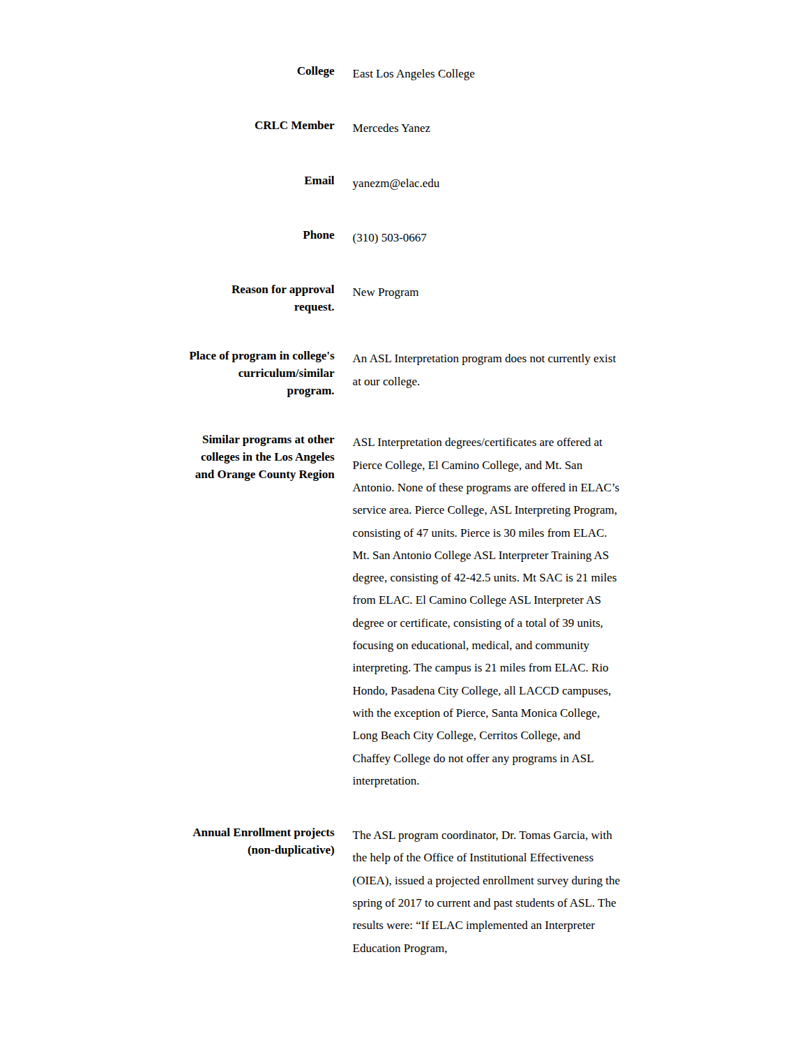| College | East Los Angeles College |
| CRLC Member | Mercedes Yanez |
| Email | yanezm@elac.edu |
| Phone | (310) 503-0667 |
| Reason for approval request. | New Program |
| Place of program in college's curriculum/similar program. | An ASL Interpretation program does not currently exist at our college. |
| Similar programs at other colleges in the Los Angeles and Orange County Region | ASL Interpretation degrees/certificates are offered at Pierce College, El Camino College, and Mt. San Antonio. None of these programs are offered in ELAC’s service area. Pierce College, ASL Interpreting Program, consisting of 47 units. Pierce is 30 miles from ELAC. Mt. San Antonio College ASL Interpreter Training AS degree, consisting of 42-42.5 units. Mt SAC is 21 miles from ELAC. El Camino College ASL Interpreter AS degree or certificate, consisting of a total of 39 units, focusing on educational, medical, and community interpreting. The campus is 21 miles from ELAC. Rio Hondo, Pasadena City College, all LACCD campuses, with the exception of Pierce, Santa Monica College, Long Beach City College, Cerritos College, and Chaffey College do not offer any programs in ASL interpretation. |
| Annual Enrollment projects (non-duplicative) | The ASL program coordinator, Dr. Tomas Garcia, with the help of the Office of Institutional Effectiveness (OIEA), issued a projected enrollment survey during the spring of 2017 to current and past students of ASL. The results were: “If ELAC implemented an Interpreter Education Program, |